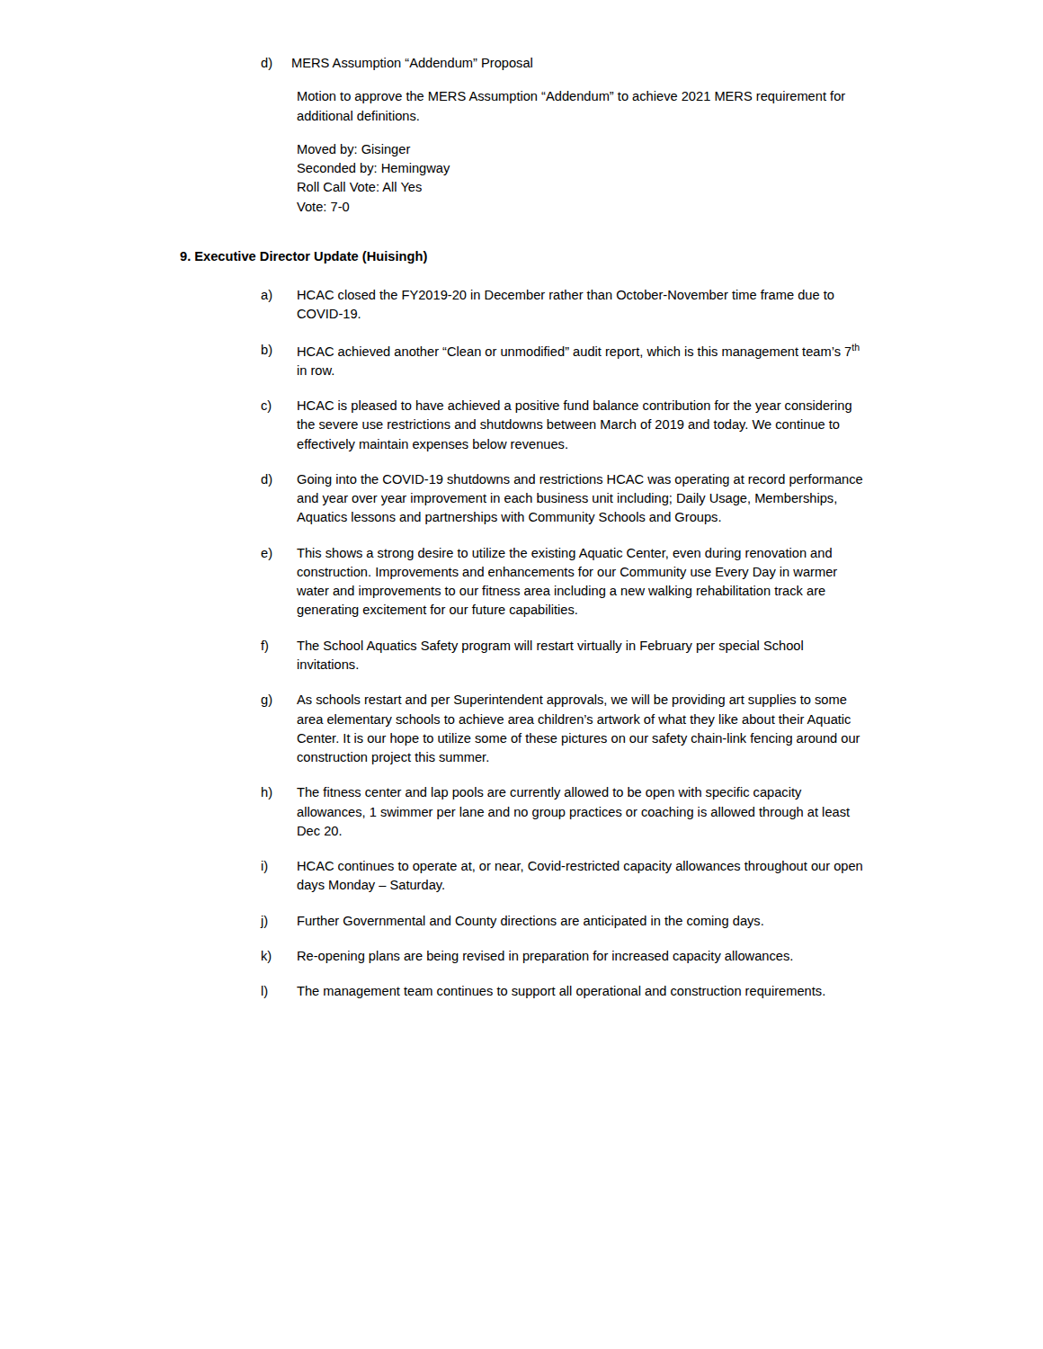d) MERS Assumption “Addendum” Proposal
Motion to approve the MERS Assumption “Addendum” to achieve 2021 MERS requirement for additional definitions.
Moved by: Gisinger
Seconded by: Hemingway
Roll Call Vote: All Yes
Vote: 7-0
9. Executive Director Update (Huisingh)
a) HCAC closed the FY2019-20 in December rather than October-November time frame due to COVID-19.
b) HCAC achieved another “Clean or unmodified” audit report, which is this management team’s 7th in row.
c) HCAC is pleased to have achieved a positive fund balance contribution for the year considering the severe use restrictions and shutdowns between March of 2019 and today. We continue to effectively maintain expenses below revenues.
d) Going into the COVID-19 shutdowns and restrictions HCAC was operating at record performance and year over year improvement in each business unit including; Daily Usage, Memberships, Aquatics lessons and partnerships with Community Schools and Groups.
e) This shows a strong desire to utilize the existing Aquatic Center, even during renovation and construction. Improvements and enhancements for our Community use Every Day in warmer water and improvements to our fitness area including a new walking rehabilitation track are generating excitement for our future capabilities.
f) The School Aquatics Safety program will restart virtually in February per special School invitations.
g) As schools restart and per Superintendent approvals, we will be providing art supplies to some area elementary schools to achieve area children’s artwork of what they like about their Aquatic Center. It is our hope to utilize some of these pictures on our safety chain-link fencing around our construction project this summer.
h) The fitness center and lap pools are currently allowed to be open with specific capacity allowances, 1 swimmer per lane and no group practices or coaching is allowed through at least Dec 20.
i) HCAC continues to operate at, or near, Covid-restricted capacity allowances throughout our open days Monday – Saturday.
j) Further Governmental and County directions are anticipated in the coming days.
k) Re-opening plans are being revised in preparation for increased capacity allowances.
l) The management team continues to support all operational and construction requirements.